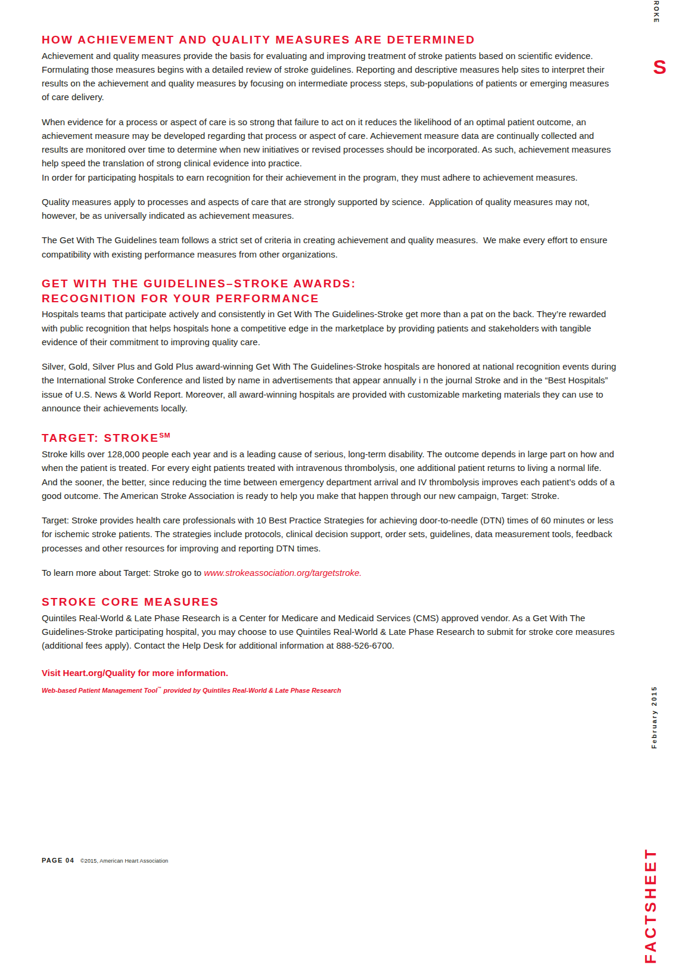How Achievement and Quality Measures Are Determined
Achievement and quality measures provide the basis for evaluating and improving treatment of stroke patients based on scientific evidence. Formulating those measures begins with a detailed review of stroke guidelines. Reporting and descriptive measures help sites to interpret their results on the achievement and quality measures by focusing on intermediate process steps, sub-populations of patients or emerging measures of care delivery.
When evidence for a process or aspect of care is so strong that failure to act on it reduces the likelihood of an optimal patient outcome, an achievement measure may be developed regarding that process or aspect of care. Achievement measure data are continually collected and results are monitored over time to determine when new initiatives or revised processes should be incorporated. As such, achievement measures help speed the translation of strong clinical evidence into practice.
In order for participating hospitals to earn recognition for their achievement in the program, they must adhere to achievement measures.
Quality measures apply to processes and aspects of care that are strongly supported by science. Application of quality measures may not, however, be as universally indicated as achievement measures.
The Get With The Guidelines team follows a strict set of criteria in creating achievement and quality measures. We make every effort to ensure compatibility with existing performance measures from other organizations.
Get With The Guidelines–Stroke Awards:
Recognition for Your Performance
Hospitals teams that participate actively and consistently in Get With The Guidelines-Stroke get more than a pat on the back. They’re rewarded with public recognition that helps hospitals hone a competitive edge in the marketplace by providing patients and stakeholders with tangible evidence of their commitment to improving quality care.
Silver, Gold, Silver Plus and Gold Plus award-winning Get With The Guidelines-Stroke hospitals are honored at national recognition events during the International Stroke Conference and listed by name in advertisements that appear annually i n the journal Stroke and in the “Best Hospitals” issue of U.S. News & World Report. Moreover, all award-winning hospitals are provided with customizable marketing materials they can use to announce their achievements locally.
Target: StrokeSM
Stroke kills over 128,000 people each year and is a leading cause of serious, long-term disability. The outcome depends in large part on how and when the patient is treated. For every eight patients treated with intravenous thrombolysis, one additional patient returns to living a normal life. And the sooner, the better, since reducing the time between emergency department arrival and IV thrombolysis improves each patient’s odds of a good outcome. The American Stroke Association is ready to help you make that happen through our new campaign, Target: Stroke.
Target: Stroke provides health care professionals with 10 Best Practice Strategies for achieving door-to-needle (DTN) times of 60 minutes or less for ischemic stroke patients. The strategies include protocols, clinical decision support, order sets, guidelines, data measurement tools, feedback processes and other resources for improving and reporting DTN times.
To learn more about Target: Stroke go to www.strokeassociation.org/targetstroke.
Stroke Core Measures
Quintiles Real-World & Late Phase Research is a Center for Medicare and Medicaid Services (CMS) approved vendor. As a Get With The Guidelines-Stroke participating hospital, you may choose to use Quintiles Real-World & Late Phase Research to submit for stroke core measures (additional fees apply). Contact the Help Desk for additional information at 888-526-6700.
Visit Heart.org/Quality for more information.
Web-based Patient Management Tool™ provided by Quintiles Real-World & Late Phase Research
Stroke
S
February 2015
FACTSHEET
PAGE 04©2015, American Heart Association